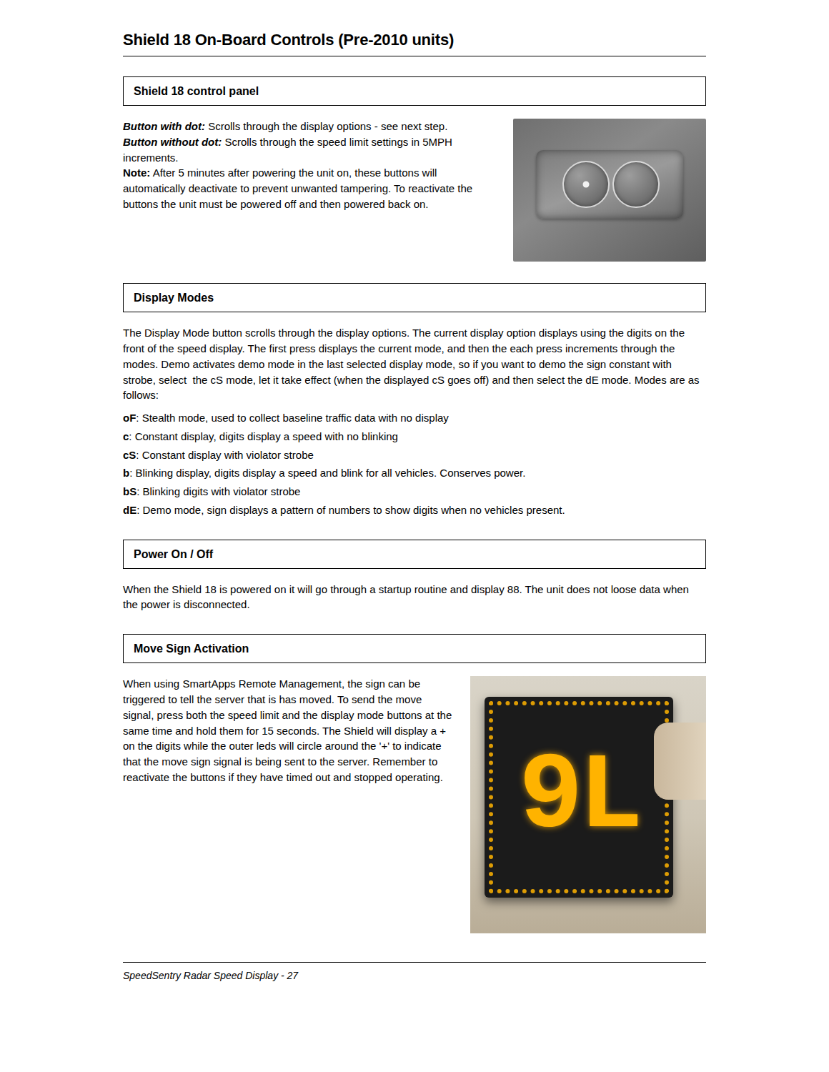Shield 18 On-Board Controls (Pre-2010 units)
Shield 18 control panel
Button with dot: Scrolls through the display options - see next step.
Button without dot: Scrolls through the speed limit settings in 5MPH increments.
Note: After 5 minutes after powering the unit on, these buttons will automatically deactivate to prevent unwanted tampering. To reactivate the buttons the unit must be powered off and then powered back on.
Display Modes
The Display Mode button scrolls through the display options. The current display option displays using the digits on the front of the speed display. The first press displays the current mode, and then the each press increments through the modes. Demo activates demo mode in the last selected display mode, so if you want to demo the sign constant with strobe, select the cS mode, let it take effect (when the displayed cS goes off) and then select the dE mode. Modes are as follows:
oF: Stealth mode, used to collect baseline traffic data with no display
c: Constant display, digits display a speed with no blinking
cS: Constant display with violator strobe
b: Blinking display, digits display a speed and blink for all vehicles. Conserves power.
bS: Blinking digits with violator strobe
dE: Demo mode, sign displays a pattern of numbers to show digits when no vehicles present.
Power On / Off
When the Shield 18 is powered on it will go through a startup routine and display 88. The unit does not loose data when the power is disconnected.
Move Sign Activation
When using SmartApps Remote Management, the sign can be triggered to tell the server that is has moved. To send the move signal, press both the speed limit and the display mode buttons at the same time and hold them for 15 seconds. The Shield will display a + on the digits while the outer leds will circle around the '+' to indicate that the move sign signal is being sent to the server. Remember to reactivate the buttons if they have timed out and stopped operating.
9L
SpeedSentry Radar Speed Display - 27